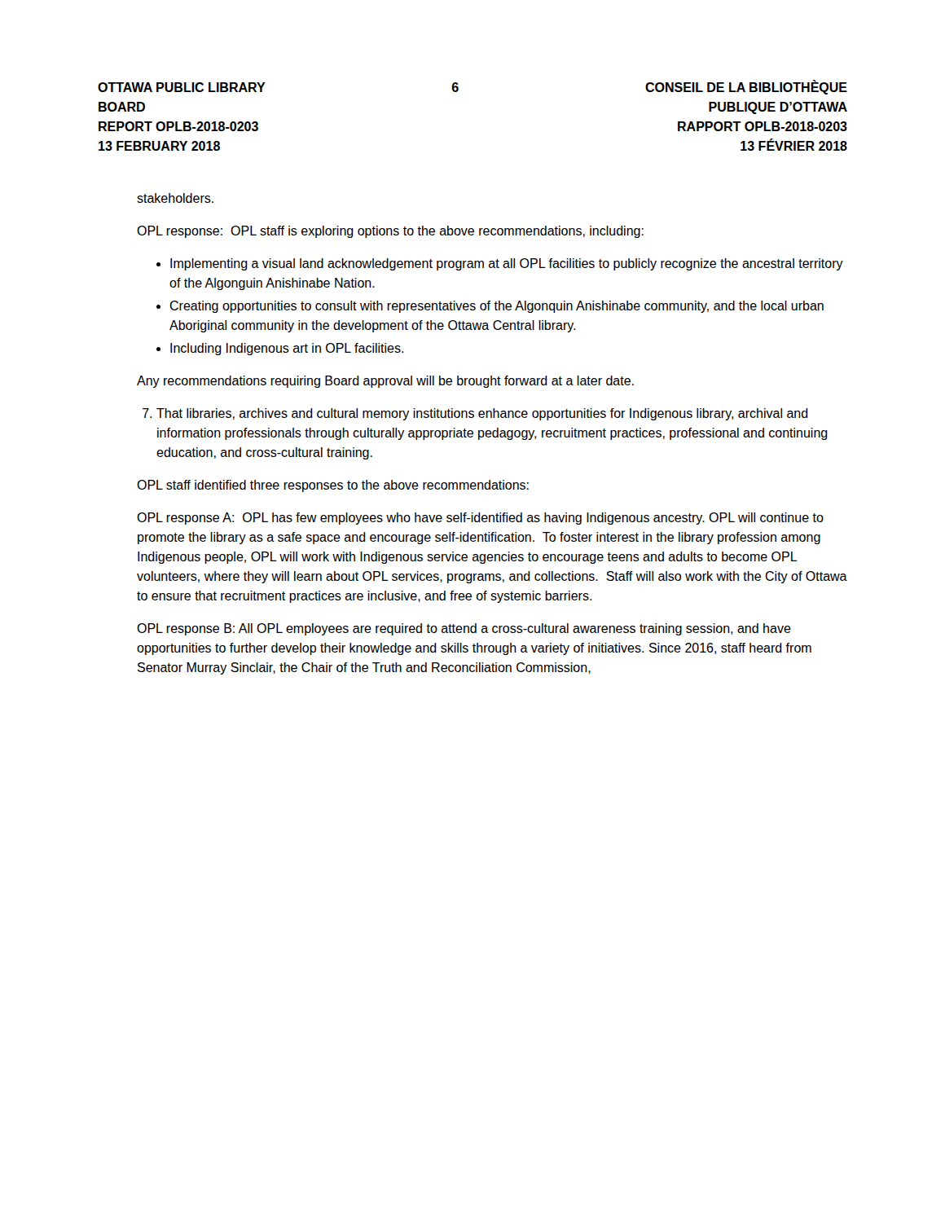OTTAWA PUBLIC LIBRARY BOARD REPORT OPLB-2018-0203 13 FEBRUARY 2018
6
CONSEIL DE LA BIBLIOTHÈQUE PUBLIQUE D’OTTAWA RAPPORT OPLB-2018-0203 13 FÉVRIER 2018
stakeholders.
OPL response: OPL staff is exploring options to the above recommendations, including:
Implementing a visual land acknowledgement program at all OPL facilities to publicly recognize the ancestral territory of the Algonguin Anishinabe Nation.
Creating opportunities to consult with representatives of the Algonquin Anishinabe community, and the local urban Aboriginal community in the development of the Ottawa Central library.
Including Indigenous art in OPL facilities.
Any recommendations requiring Board approval will be brought forward at a later date.
That libraries, archives and cultural memory institutions enhance opportunities for Indigenous library, archival and information professionals through culturally appropriate pedagogy, recruitment practices, professional and continuing education, and cross-cultural training.
OPL staff identified three responses to the above recommendations:
OPL response A: OPL has few employees who have self-identified as having Indigenous ancestry. OPL will continue to promote the library as a safe space and encourage self-identification. To foster interest in the library profession among Indigenous people, OPL will work with Indigenous service agencies to encourage teens and adults to become OPL volunteers, where they will learn about OPL services, programs, and collections. Staff will also work with the City of Ottawa to ensure that recruitment practices are inclusive, and free of systemic barriers.
OPL response B: All OPL employees are required to attend a cross-cultural awareness training session, and have opportunities to further develop their knowledge and skills through a variety of initiatives. Since 2016, staff heard from Senator Murray Sinclair, the Chair of the Truth and Reconciliation Commission,